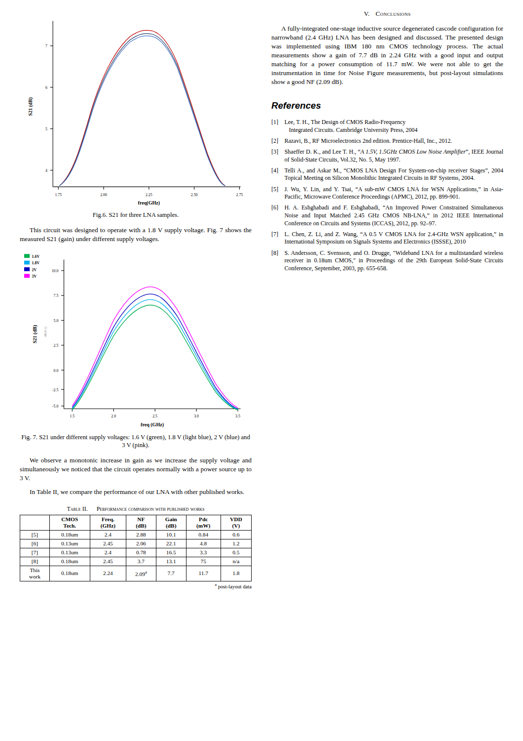4 5 6 7 1.75 2.00 2.25 2.50 2.75 freq(GHz) S21 (dB)
Fig.6. S21 for three LNA samples.
This circuit was designed to operate with a 1.8 V supply voltage. Fig. 7 shows the measured S21 (gain) under different supply voltages.
1.6V 1.8V 2V 3V 10.0 7.5 5.0 2.5 0.0 -2.5 -5.0 1.5 2.0 2.5 3.0 3.5 freq (GHz) S21 (dB) dB20 ()
Fig. 7. S21 under different supply voltages: 1.6 V (green), 1.8 V (light blue), 2 V (blue) and 3 V (pink).
We observe a monotonic increase in gain as we increase the supply voltage and simultaneously we noticed that the circuit operates normally with a power source up to 3 V.
In Table II, we compare the performance of our LNA with other published works.
Table II. Performance comparison with published works
| | CMOS Tech. | Freq. (GHz) | NF (dB) | Gain (dB) | Pdc (mW) | VDD (V) |
| --- | --- | --- | --- | --- | --- | --- |
| [5] | 0.18um | 2.4 | 2.88 | 10.1 | 0.84 | 0.6 |
| [6] | 0.13um | 2.45 | 2.06 | 22.1 | 4.8 | 1.2 |
| [7] | 0.13um | 2.4 | 0.78 | 16.5 | 3.3 | 0.5 |
| [8] | 0.18um | 2.45 | 3.7 | 13.1 | 75 | n/a |
| This work | 0.18um | 2.24 | 2.09 a | 7.7 | 11.7 | 1.8 |
a post-layout data
V. Conclusions
A fully-integrated one-stage inductive source degenerated cascode configuration for narrowband (2.4 GHz) LNA has been designed and discussed. The presented design was implemented using IBM 180 nm CMOS technology process. The actual measurements show a gain of 7.7 dB in 2.24 GHz with a good input and output matching for a power consumption of 11.7 mW. We were not able to get the instrumentation in time for Noise Figure measurements, but post-layout simulations show a good NF (2.09 dB).
References
Lee, T. H., The Design of CMOS Radio-Frequency
Integrated Circuits. Cambridge University Press, 2004
Razavi, B., RF Microelectronics 2nd edition. Prentice-Hall, Inc., 2012.
Shaeffer D. K., and Lee T. H., “A 1.5V, 1.5GHz CMOS Low Noise Amplifier”, IEEE Journal of Solid-State Circuits, Vol.32, No. 5, May 1997.
Telli A., and Askar M., “CMOS LNA Design For System-on-chip receiver Stages”, 2004 Topical Meeting on Silicon Monolithic Integrated Circuits in RF Systems, 2004.
J. Wu, Y. Lin, and Y. Tsai, “A sub-mW CMOS LNA for WSN Applications,” in Asia-Pacific, Microwave Conference Proceedings (APMC), 2012, pp. 899-901.
H. A. Eshghabadi and F. Eshghabadi, “An Improved Power Constrained Simultaneous Noise and Input Matched 2.45 GHz CMOS NB-LNA,” in 2012 IEEE International Conference on Circuits and Systems (ICCAS), 2012, pp. 92–97.
L. Chen, Z. Li, and Z. Wang, “A 0.5 V CMOS LNA for 2.4-GHz WSN application,” in International Symposium on Signals Systems and Electronics (ISSSE), 2010
S. Andersson, C. Svensson, and O. Drugge, "Wideband LNA for a multistandard wireless receiver in 0.18um CMOS," in Proceedings of the 29th European Solid-State Circuits Conference, September, 2003, pp. 655-658.